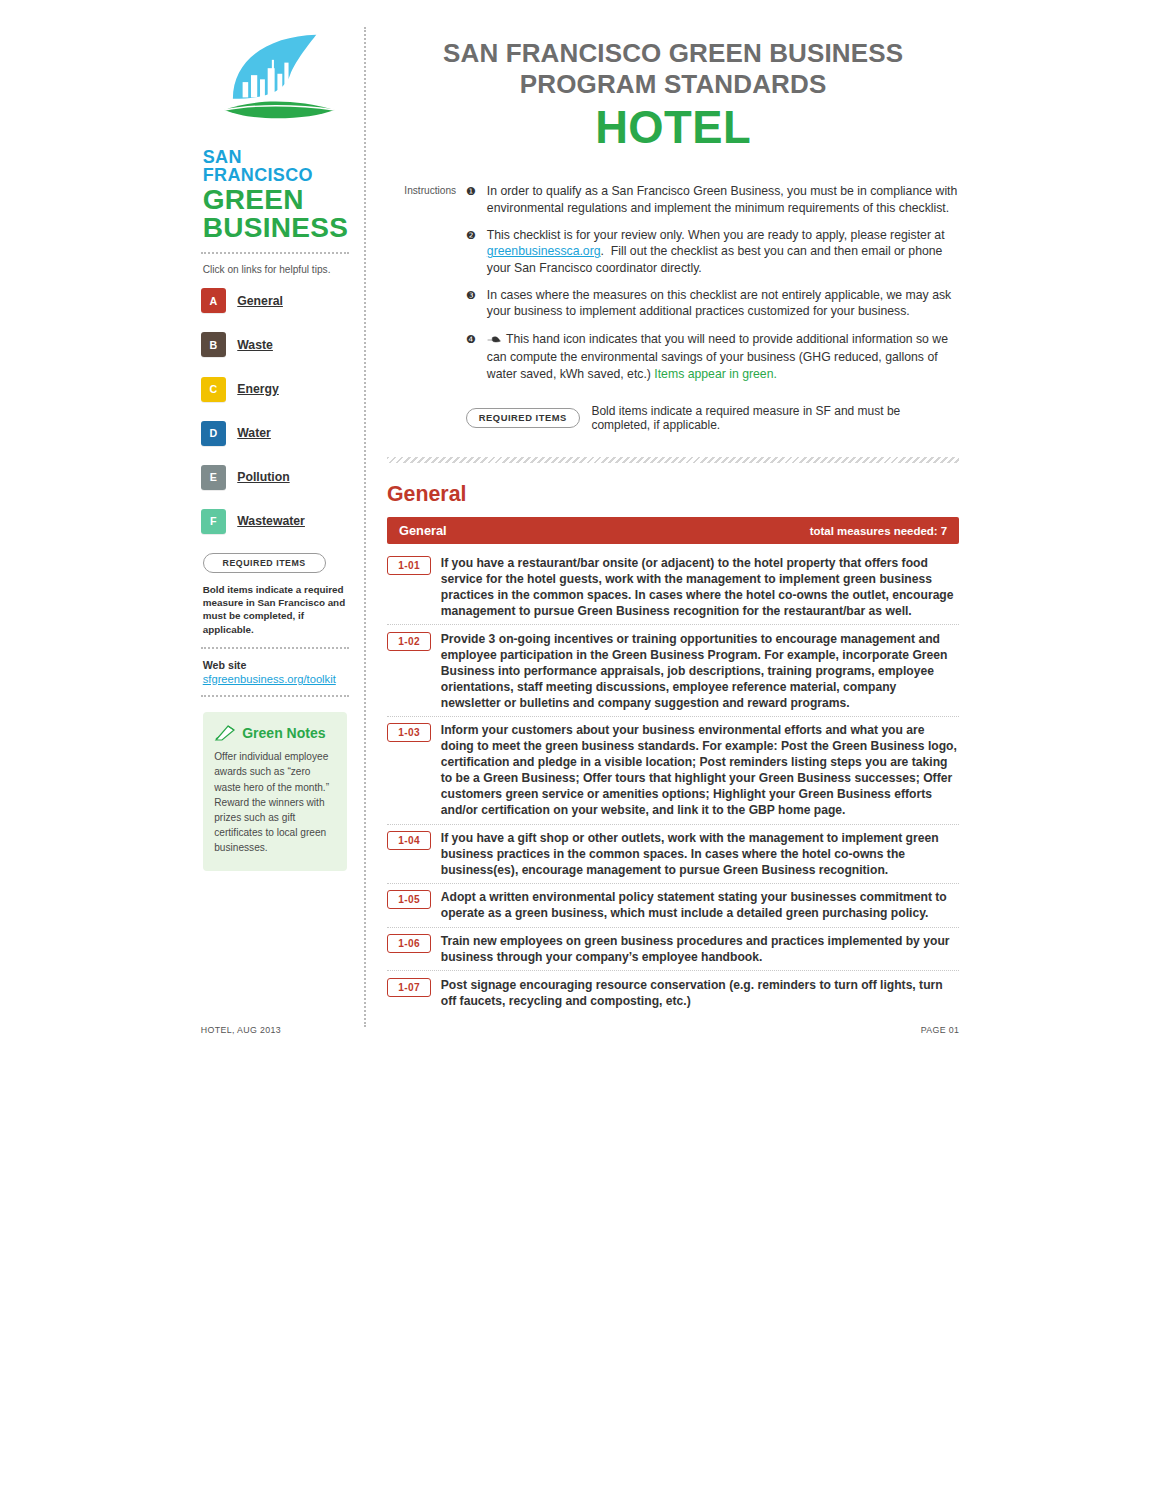SAN FRANCISCO
GREEN
BUSINESS
Click on links for helpful tips.
AGeneral
BWaste
CEnergy
DWater
EPollution
FWastewater
REQUIRED ITEMS
Bold items indicate a required measure in San Francisco and must be completed, if applicable.
Web site
sfgreenbusiness.org/toolkit
Green Notes
Offer individual employee awards such as “zero waste hero of the month.” Reward the winners with prizes such as gift certificates to local green businesses.
San Francisco Green Business Program Standards
HOTEL
Instructions
❶
In order to qualify as a San Francisco Green Business, you must be in compliance with environmental regulations and implement the minimum requirements of this checklist.
❷
This checklist is for your review only. When you are ready to apply, please register at greenbusinessca.org. Fill out the checklist as best you can and then email or phone your San Francisco coordinator directly.
❸
In cases where the measures on this checklist are not entirely applicable, we may ask your business to implement additional practices customized for your business.
❹
This hand icon indicates that you will need to provide additional information so we can compute the environmental savings of your business (GHG reduced, gallons of water saved, kWh saved, etc.) Items appear in green.
REQUIRED ITEMS
Bold items indicate a required measure in SF and must be completed, if applicable.
General
General
total measures needed: 7
1-01
If you have a restaurant/bar onsite (or adjacent) to the hotel property that offers food service for the hotel guests, work with the management to implement green business practices in the common spaces. In cases where the hotel co-owns the outlet, encourage management to pursue Green Business recognition for the restaurant/bar as well.
1-02
Provide 3 on-going incentives or training opportunities to encourage management and employee participation in the Green Business Program. For example, incorporate Green Business into performance appraisals, job descriptions, training programs, employee orientations, staff meeting discussions, employee reference material, company newsletter or bulletins and company suggestion and reward programs.
1-03
Inform your customers about your business environmental efforts and what you are doing to meet the green business standards. For example: Post the Green Business logo, certification and pledge in a visible location; Post reminders listing steps you are taking to be a Green Business; Offer tours that highlight your Green Business successes; Offer customers green service or amenities options; Highlight your Green Business efforts and/or certification on your website, and link it to the GBP home page.
1-04
If you have a gift shop or other outlets, work with the management to implement green business practices in the common spaces. In cases where the hotel co-owns the business(es), encourage management to pursue Green Business recognition.
1-05
Adopt a written environmental policy statement stating your businesses commitment to operate as a green business, which must include a detailed green purchasing policy.
1-06
Train new employees on green business procedures and practices implemented by your business through your company’s employee handbook.
1-07
Post signage encouraging resource conservation (e.g. reminders to turn off lights, turn off faucets, recycling and composting, etc.)
HOTEL, AUG 2013
PAGE 01